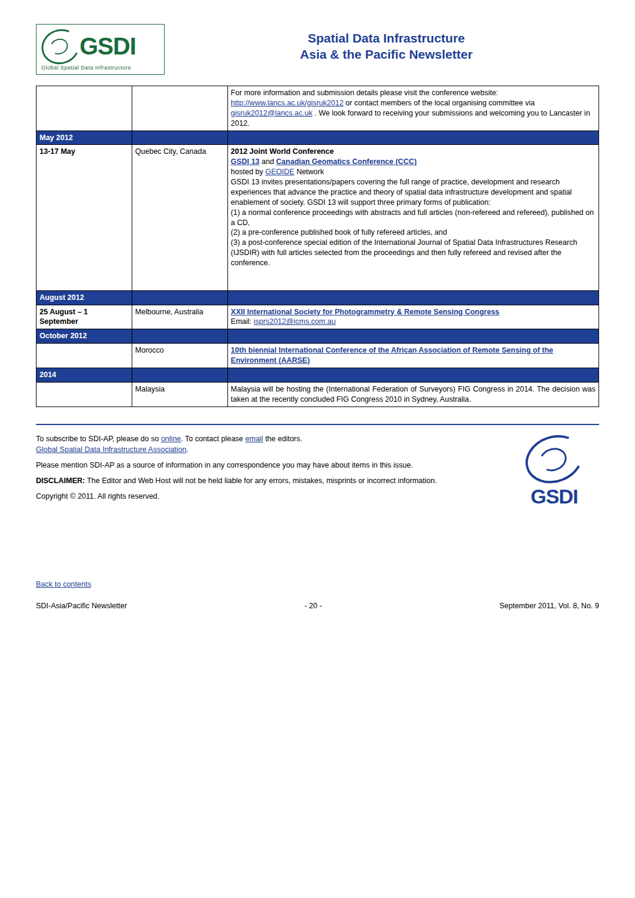GSDI
Global Spatial Data Infrastructure
Spatial Data Infrastructure
Asia & the Pacific Newsletter
| | | For more information and submission details please visit the conference website: http://www.lancs.ac.uk/gisruk2012 or contact members of the local organising committee via gisruk2012@lancs.ac.uk . We look forward to receiving your submissions and welcoming you to Lancaster in 2012. |
| May 2012 | | |
| 13-17 May | Quebec City, Canada | 2012 Joint World Conference GSDI 13 and Canadian Geomatics Conference (CCC) hosted by GEOIDE Network GSDI 13 invites presentations/papers covering the full range of practice, development and research experiences that advance the practice and theory of spatial data infrastructure development and spatial enablement of society. GSDI 13 will support three primary forms of publication: (1) a normal conference proceedings with abstracts and full articles (non-refereed and refereed), published on a CD, (2) a pre-conference published book of fully refereed articles, and (3) a post-conference special edition of the International Journal of Spatial Data Infrastructures Research (IJSDIR) with full articles selected from the proceedings and then fully refereed and revised after the conference. |
| August 2012 | | |
| 25 August – 1 September | Melbourne, Australia | XXII International Society for Photogrammetry & Remote Sensing Congress Email: isprs2012@icms.com.au |
| October 2012 | | |
| | Morocco | 10th biennial International Conference of the African Association of Remote Sensing of the Environment (AARSE) |
| 2014 | | |
| | Malaysia | Malaysia will be hosting the (International Federation of Surveyors) FIG Congress in 2014. The decision was taken at the recently concluded FIG Congress 2010 in Sydney, Australia. |
To subscribe to SDI-AP, please do so online. To contact please email the editors.
Global Spatial Data Infrastructure Association.
Please mention SDI-AP as a source of information in any correspondence you may have about items in this issue.
DISCLAIMER: The Editor and Web Host will not be held liable for any errors, mistakes, misprints or incorrect information.
Copyright © 2011. All rights reserved.
GSDI
Back to contents
SDI-Asia/Pacific Newsletter - 20 - September 2011, Vol. 8, No. 9